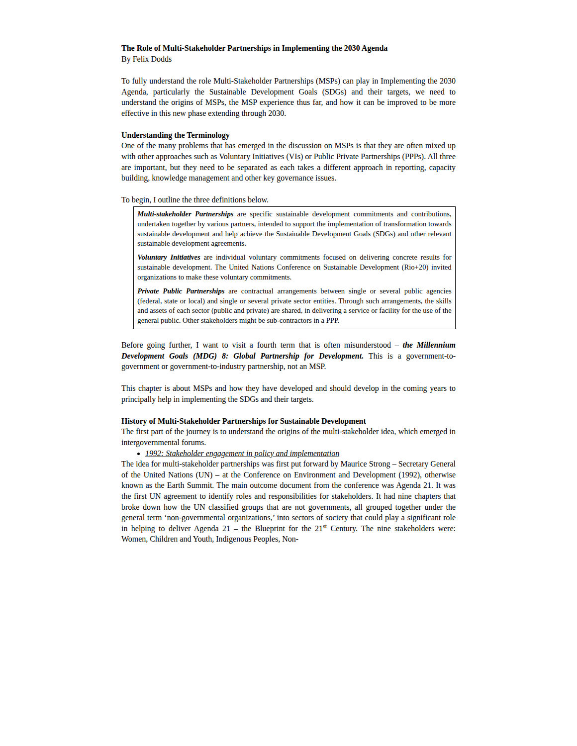The Role of Multi-Stakeholder Partnerships in Implementing the 2030 Agenda
By Felix Dodds
To fully understand the role Multi-Stakeholder Partnerships (MSPs) can play in Implementing the 2030 Agenda, particularly the Sustainable Development Goals (SDGs) and their targets, we need to understand the origins of MSPs, the MSP experience thus far, and how it can be improved to be more effective in this new phase extending through 2030.
Understanding the Terminology
One of the many problems that has emerged in the discussion on MSPs is that they are often mixed up with other approaches such as Voluntary Initiatives (VIs) or Public Private Partnerships (PPPs). All three are important, but they need to be separated as each takes a different approach in reporting, capacity building, knowledge management and other key governance issues.
To begin, I outline the three definitions below.
Multi-stakeholder Partnerships are specific sustainable development commitments and contributions, undertaken together by various partners, intended to support the implementation of transformation towards sustainable development and help achieve the Sustainable Development Goals (SDGs) and other relevant sustainable development agreements.
Voluntary Initiatives are individual voluntary commitments focused on delivering concrete results for sustainable development. The United Nations Conference on Sustainable Development (Rio+20) invited organizations to make these voluntary commitments.
Private Public Partnerships are contractual arrangements between single or several public agencies (federal, state or local) and single or several private sector entities. Through such arrangements, the skills and assets of each sector (public and private) are shared, in delivering a service or facility for the use of the general public. Other stakeholders might be sub-contractors in a PPP.
Before going further, I want to visit a fourth term that is often misunderstood – the Millennium Development Goals (MDG) 8: Global Partnership for Development. This is a government-to-government or government-to-industry partnership, not an MSP.
This chapter is about MSPs and how they have developed and should develop in the coming years to principally help in implementing the SDGs and their targets.
History of Multi-Stakeholder Partnerships for Sustainable Development
The first part of the journey is to understand the origins of the multi-stakeholder idea, which emerged in intergovernmental forums.
1992: Stakeholder engagement in policy and implementation
The idea for multi-stakeholder partnerships was first put forward by Maurice Strong – Secretary General of the United Nations (UN) – at the Conference on Environment and Development (1992), otherwise known as the Earth Summit. The main outcome document from the conference was Agenda 21. It was the first UN agreement to identify roles and responsibilities for stakeholders. It had nine chapters that broke down how the UN classified groups that are not governments, all grouped together under the general term ‘non-governmental organizations,’ into sectors of society that could play a significant role in helping to deliver Agenda 21 – the Blueprint for the 21st Century. The nine stakeholders were: Women, Children and Youth, Indigenous Peoples, Non-